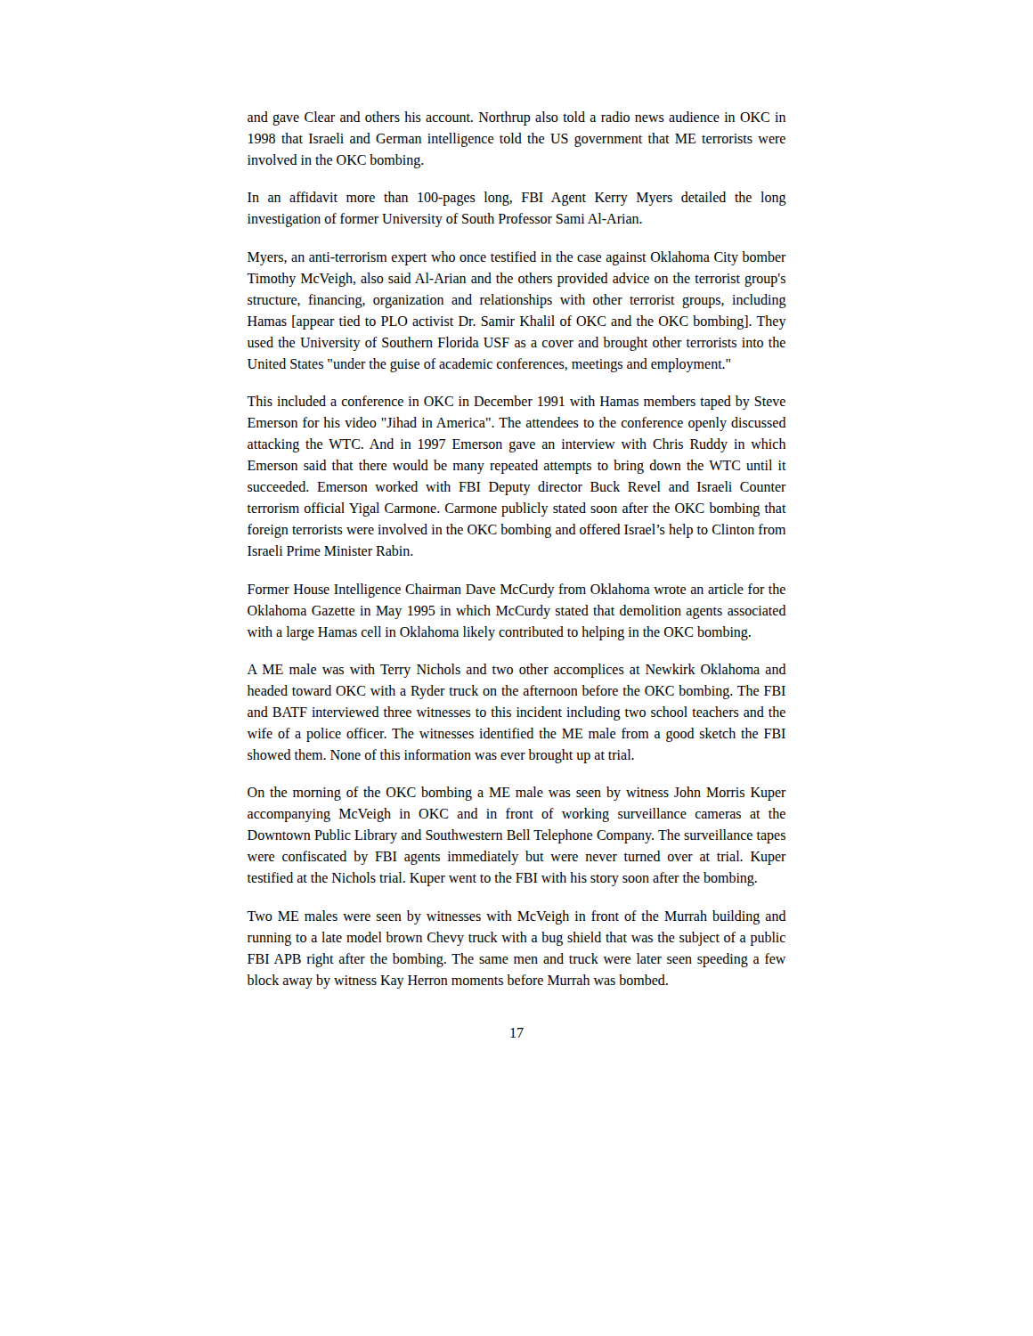and gave Clear and others his account. Northrup also told a radio news audience in OKC in 1998 that Israeli and German intelligence told the US government that ME terrorists were involved in the OKC bombing.
In an affidavit more than 100-pages long, FBI Agent Kerry Myers detailed the long investigation of former University of South Professor Sami Al-Arian.
Myers, an anti-terrorism expert who once testified in the case against Oklahoma City bomber Timothy McVeigh, also said Al-Arian and the others provided advice on the terrorist group's structure, financing, organization and relationships with other terrorist groups, including Hamas [appear tied to PLO activist Dr. Samir Khalil of OKC and the OKC bombing]. They used the University of Southern Florida USF as a cover and brought other terrorists into the United States "under the guise of academic conferences, meetings and employment."
This included a conference in OKC in December 1991 with Hamas members taped by Steve Emerson for his video "Jihad in America". The attendees to the conference openly discussed attacking the WTC. And in 1997 Emerson gave an interview with Chris Ruddy in which Emerson said that there would be many repeated attempts to bring down the WTC until it succeeded. Emerson worked with FBI Deputy director Buck Revel and Israeli Counter terrorism official Yigal Carmone. Carmone publicly stated soon after the OKC bombing that foreign terrorists were involved in the OKC bombing and offered Israel’s help to Clinton from Israeli Prime Minister Rabin.
Former House Intelligence Chairman Dave McCurdy from Oklahoma wrote an article for the Oklahoma Gazette in May 1995 in which McCurdy stated that demolition agents associated with a large Hamas cell in Oklahoma likely contributed to helping in the OKC bombing.
A ME male was with Terry Nichols and two other accomplices at Newkirk Oklahoma and headed toward OKC with a Ryder truck on the afternoon before the OKC bombing. The FBI and BATF interviewed three witnesses to this incident including two school teachers and the wife of a police officer. The witnesses identified the ME male from a good sketch the FBI showed them. None of this information was ever brought up at trial.
On the morning of the OKC bombing a ME male was seen by witness John Morris Kuper accompanying McVeigh in OKC and in front of working surveillance cameras at the Downtown Public Library and Southwestern Bell Telephone Company. The surveillance tapes were confiscated by FBI agents immediately but were never turned over at trial. Kuper testified at the Nichols trial. Kuper went to the FBI with his story soon after the bombing.
Two ME males were seen by witnesses with McVeigh in front of the Murrah building and running to a late model brown Chevy truck with a bug shield that was the subject of a public FBI APB right after the bombing. The same men and truck were later seen speeding a few block away by witness Kay Herron moments before Murrah was bombed.
17